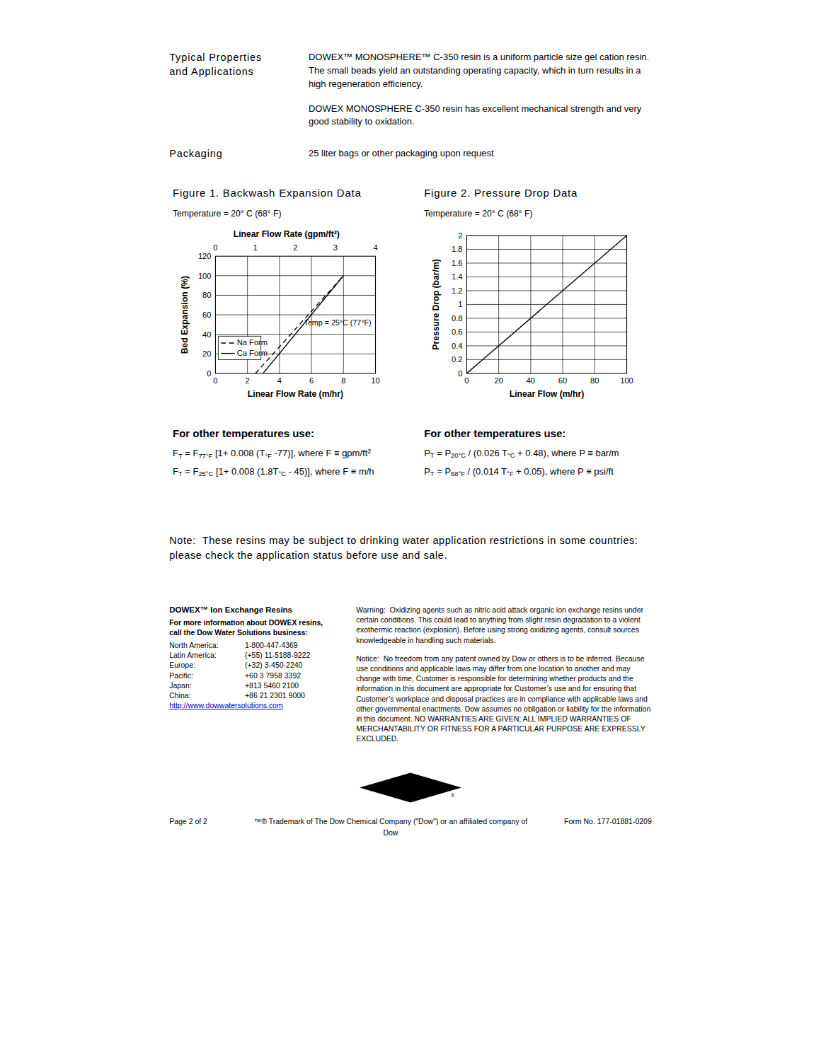Typical Properties
and Applications
DOWEX™ MONOSPHERE™ C-350 resin is a uniform particle size gel cation resin. The small beads yield an outstanding operating capacity, which in turn results in a high regeneration efficiency.
DOWEX MONOSPHERE C-350 resin has excellent mechanical strength and very good stability to oxidation.
Packaging
25 liter bags or other packaging upon request
Figure 1. Backwash Expansion Data
Temperature = 20° C (68° F) Linear Flow Rate (gpm/ft²) 0 1 2 3 4 0 20 40 60 80 100 120 Bed Expansion (%) 0 2 4 6 8 10 Linear Flow Rate (m/hr) Temp = 25°C (77°F) Na Form Ca Form
For other temperatures use:
FT = F77°F [1+ 0.008 (T°F -77)], where F ≡ gpm/ft2
FT = F25°C [1+ 0.008 (1.8T°C - 45)], where F ≡ m/h
Figure 2. Pressure Drop Data
Temperature = 20° C (68° F) 0 0.2 0.4 0.6 0.8 1 1.2 1.4 1.6 1.8 2 Pressure Drop (bar/m) 0 20 40 60 80 100 Linear Flow (m/hr)
For other temperatures use:
PT = P20°C / (0.026 T°C + 0.48), where P ≡ bar/m
PT = P68°F / (0.014 T°F + 0.05), where P ≡ psi/ft
Note: These resins may be subject to drinking water application restrictions in some countries: please check the application status before use and sale.
DOWEX™ Ion Exchange Resins
For more information about DOWEX resins, call the Dow Water Solutions business:
| North America: | 1-800-447-4369 |
| Latin America: | (+55) 11-5188-9222 |
| Europe: | (+32) 3-450-2240 |
| Pacific: | +60 3 7958 3392 |
| Japan: | +813 5460 2100 |
| China: | +86 21 2301 9000 |
http://www.dowwatersolutions.com
Warning: Oxidizing agents such as nitric acid attack organic ion exchange resins under certain conditions. This could lead to anything from slight resin degradation to a violent exothermic reaction (explosion). Before using strong oxidizing agents, consult sources knowledgeable in handling such materials.
Notice: No freedom from any patent owned by Dow or others is to be inferred. Because use conditions and applicable laws may differ from one location to another and may change with time, Customer is responsible for determining whether products and the information in this document are appropriate for Customer’s use and for ensuring that Customer’s workplace and disposal practices are in compliance with applicable laws and other governmental enactments. Dow assumes no obligation or liability for the information in this document. NO WARRANTIES ARE GIVEN; ALL IMPLIED WARRANTIES OF MERCHANTABILITY OR FITNESS FOR A PARTICULAR PURPOSE ARE EXPRESSLY EXCLUDED.
Dow ®
Page 2 of 2
™® Trademark of The Dow Chemical Company ("Dow") or an affiliated company of Dow
Form No. 177-01881-0209